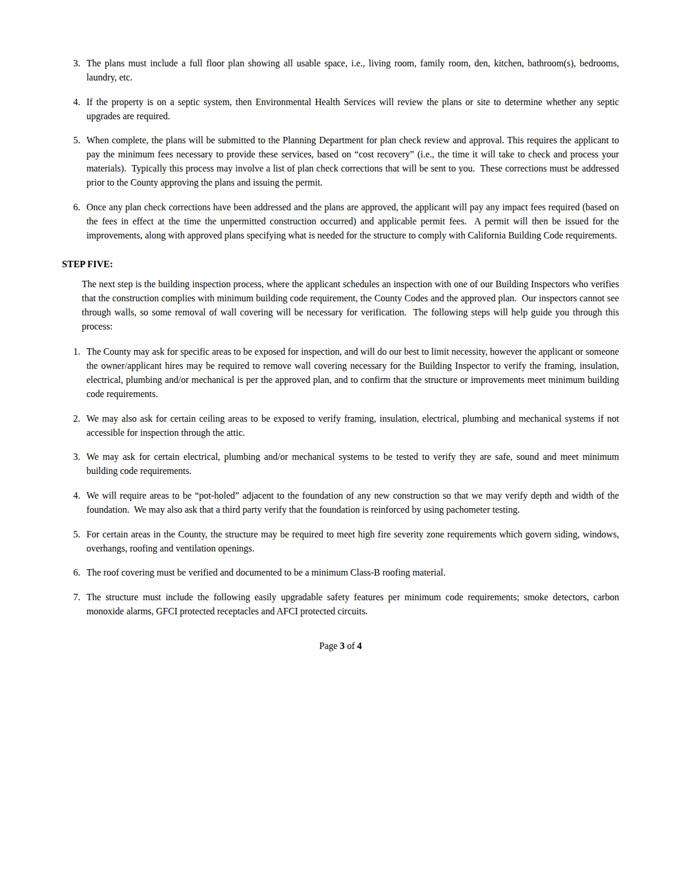The plans must include a full floor plan showing all usable space, i.e., living room, family room, den, kitchen, bathroom(s), bedrooms, laundry, etc.
If the property is on a septic system, then Environmental Health Services will review the plans or site to determine whether any septic upgrades are required.
When complete, the plans will be submitted to the Planning Department for plan check review and approval. This requires the applicant to pay the minimum fees necessary to provide these services, based on “cost recovery” (i.e., the time it will take to check and process your materials). Typically this process may involve a list of plan check corrections that will be sent to you. These corrections must be addressed prior to the County approving the plans and issuing the permit.
Once any plan check corrections have been addressed and the plans are approved, the applicant will pay any impact fees required (based on the fees in effect at the time the unpermitted construction occurred) and applicable permit fees. A permit will then be issued for the improvements, along with approved plans specifying what is needed for the structure to comply with California Building Code requirements.
STEP FIVE:
The next step is the building inspection process, where the applicant schedules an inspection with one of our Building Inspectors who verifies that the construction complies with minimum building code requirement, the County Codes and the approved plan. Our inspectors cannot see through walls, so some removal of wall covering will be necessary for verification. The following steps will help guide you through this process:
The County may ask for specific areas to be exposed for inspection, and will do our best to limit necessity, however the applicant or someone the owner/applicant hires may be required to remove wall covering necessary for the Building Inspector to verify the framing, insulation, electrical, plumbing and/or mechanical is per the approved plan, and to confirm that the structure or improvements meet minimum building code requirements.
We may also ask for certain ceiling areas to be exposed to verify framing, insulation, electrical, plumbing and mechanical systems if not accessible for inspection through the attic.
We may ask for certain electrical, plumbing and/or mechanical systems to be tested to verify they are safe, sound and meet minimum building code requirements.
We will require areas to be “pot-holed” adjacent to the foundation of any new construction so that we may verify depth and width of the foundation. We may also ask that a third party verify that the foundation is reinforced by using pachometer testing.
For certain areas in the County, the structure may be required to meet high fire severity zone requirements which govern siding, windows, overhangs, roofing and ventilation openings.
The roof covering must be verified and documented to be a minimum Class-B roofing material.
The structure must include the following easily upgradable safety features per minimum code requirements; smoke detectors, carbon monoxide alarms, GFCI protected receptacles and AFCI protected circuits.
Page 3 of 4